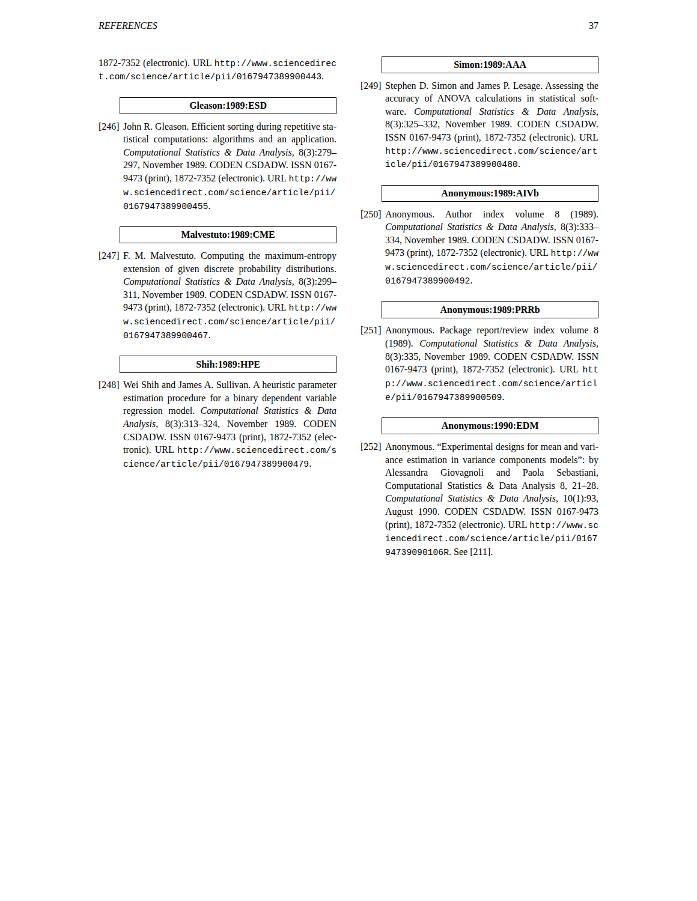REFERENCES 37
1872-7352 (electronic). URL http://www.sciencedirect.com/science/article/pii/0167947389900443.
Gleason:1989:ESD
[246] John R. Gleason. Efficient sorting during repetitive statistical computations: algorithms and an application. Computational Statistics & Data Analysis, 8(3):279–297, November 1989. CODEN CSDADW. ISSN 0167-9473 (print), 1872-7352 (electronic). URL http://www.sciencedirect.com/science/article/pii/0167947389900455.
Malvestuto:1989:CME
[247] F. M. Malvestuto. Computing the maximum-entropy extension of given discrete probability distributions. Computational Statistics & Data Analysis, 8(3):299–311, November 1989. CODEN CSDADW. ISSN 0167-9473 (print), 1872-7352 (electronic). URL http://www.sciencedirect.com/science/article/pii/0167947389900467.
Shih:1989:HPE
[248] Wei Shih and James A. Sullivan. A heuristic parameter estimation procedure for a binary dependent variable regression model. Computational Statistics & Data Analysis, 8(3):313–324, November 1989. CODEN CSDADW. ISSN 0167-9473 (print), 1872-7352 (electronic). URL http://www.sciencedirect.com/science/article/pii/0167947389900479.
Simon:1989:AAA
[249] Stephen D. Simon and James P. Lesage. Assessing the accuracy of ANOVA calculations in statistical software. Computational Statistics & Data Analysis, 8(3):325–332, November 1989. CODEN CSDADW. ISSN 0167-9473 (print), 1872-7352 (electronic). URL http://www.sciencedirect.com/science/article/pii/0167947389900480.
Anonymous:1989:AIVb
[250] Anonymous. Author index volume 8 (1989). Computational Statistics & Data Analysis, 8(3):333–334, November 1989. CODEN CSDADW. ISSN 0167-9473 (print), 1872-7352 (electronic). URL http://www.sciencedirect.com/science/article/pii/0167947389900492.
Anonymous:1989:PRRb
[251] Anonymous. Package report/review index volume 8 (1989). Computational Statistics & Data Analysis, 8(3):335, November 1989. CODEN CSDADW. ISSN 0167-9473 (print), 1872-7352 (electronic). URL http://www.sciencedirect.com/science/article/pii/0167947389900509.
Anonymous:1990:EDM
[252] Anonymous. “Experimental designs for mean and variance estimation in variance components models”: by Alessandra Giovagnoli and Paola Sebastiani, Computational Statistics & Data Analysis 8, 21–28. Computational Statistics & Data Analysis, 10(1):93, August 1990. CODEN CSDADW. ISSN 0167-9473 (print), 1872-7352 (electronic). URL http://www.sciencedirect.com/science/article/pii/016794739090106R. See [211].